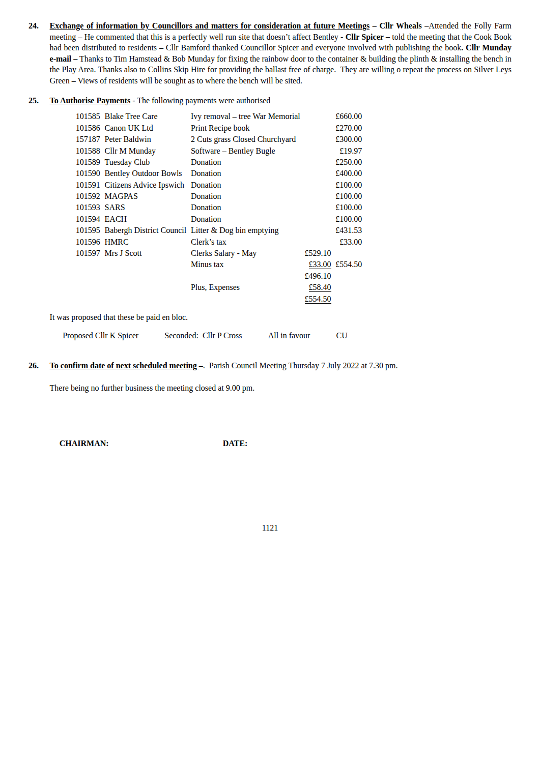24.
Exchange of information by Councillors and matters for consideration at future Meetings – Cllr Wheals –Attended the Folly Farm meeting – He commented that this is a perfectly well run site that doesn’t affect Bentley - Cllr Spicer – told the meeting that the Cook Book had been distributed to residents – Cllr Bamford thanked Councillor Spicer and everyone involved with publishing the book. Cllr Munday e-mail – Thanks to Tim Hamstead & Bob Munday for fixing the rainbow door to the container & building the plinth & installing the bench in the Play Area. Thanks also to Collins Skip Hire for providing the ballast free of charge. They are willing o repeat the process on Silver Leys Green – Views of residents will be sought as to where the bench will be sited.
25.
To Authorise Payments - The following payments were authorised
| 101585 | Blake Tree Care | Ivy removal – tree War Memorial | | £660.00 |
| 101586 | Canon UK Ltd | Print Recipe book | | £270.00 |
| 157187 | Peter Baldwin | 2 Cuts grass Closed Churchyard | | £300.00 |
| 101588 | Cllr M Munday | Software – Bentley Bugle | | £19.97 |
| 101589 | Tuesday Club | Donation | | £250.00 |
| 101590 | Bentley Outdoor Bowls | Donation | | £400.00 |
| 101591 | Citizens Advice Ipswich | Donation | | £100.00 |
| 101592 | MAGPAS | Donation | | £100.00 |
| 101593 | SARS | Donation | | £100.00 |
| 101594 | EACH | Donation | | £100.00 |
| 101595 | Babergh District Council | Litter & Dog bin emptying | | £431.53 |
| 101596 | HMRC | Clerk’s tax | | £33.00 |
| 101597 | Mrs J Scott | Clerks Salary - May | £529.10 | |
| | | Minus tax | £33.00 | £554.50 |
| | | | £496.10 | |
| | | Plus, Expenses | £58.40 | |
| | | | £554.50 | |
It was proposed that these be paid en bloc.
Proposed Cllr K Spicer Seconded: Cllr P Cross All in favour CU
26.
To confirm date of next scheduled meeting –. Parish Council Meeting Thursday 7 July 2022 at 7.30 pm.
There being no further business the meeting closed at 9.00 pm.
CHAIRMAN: DATE:
1121